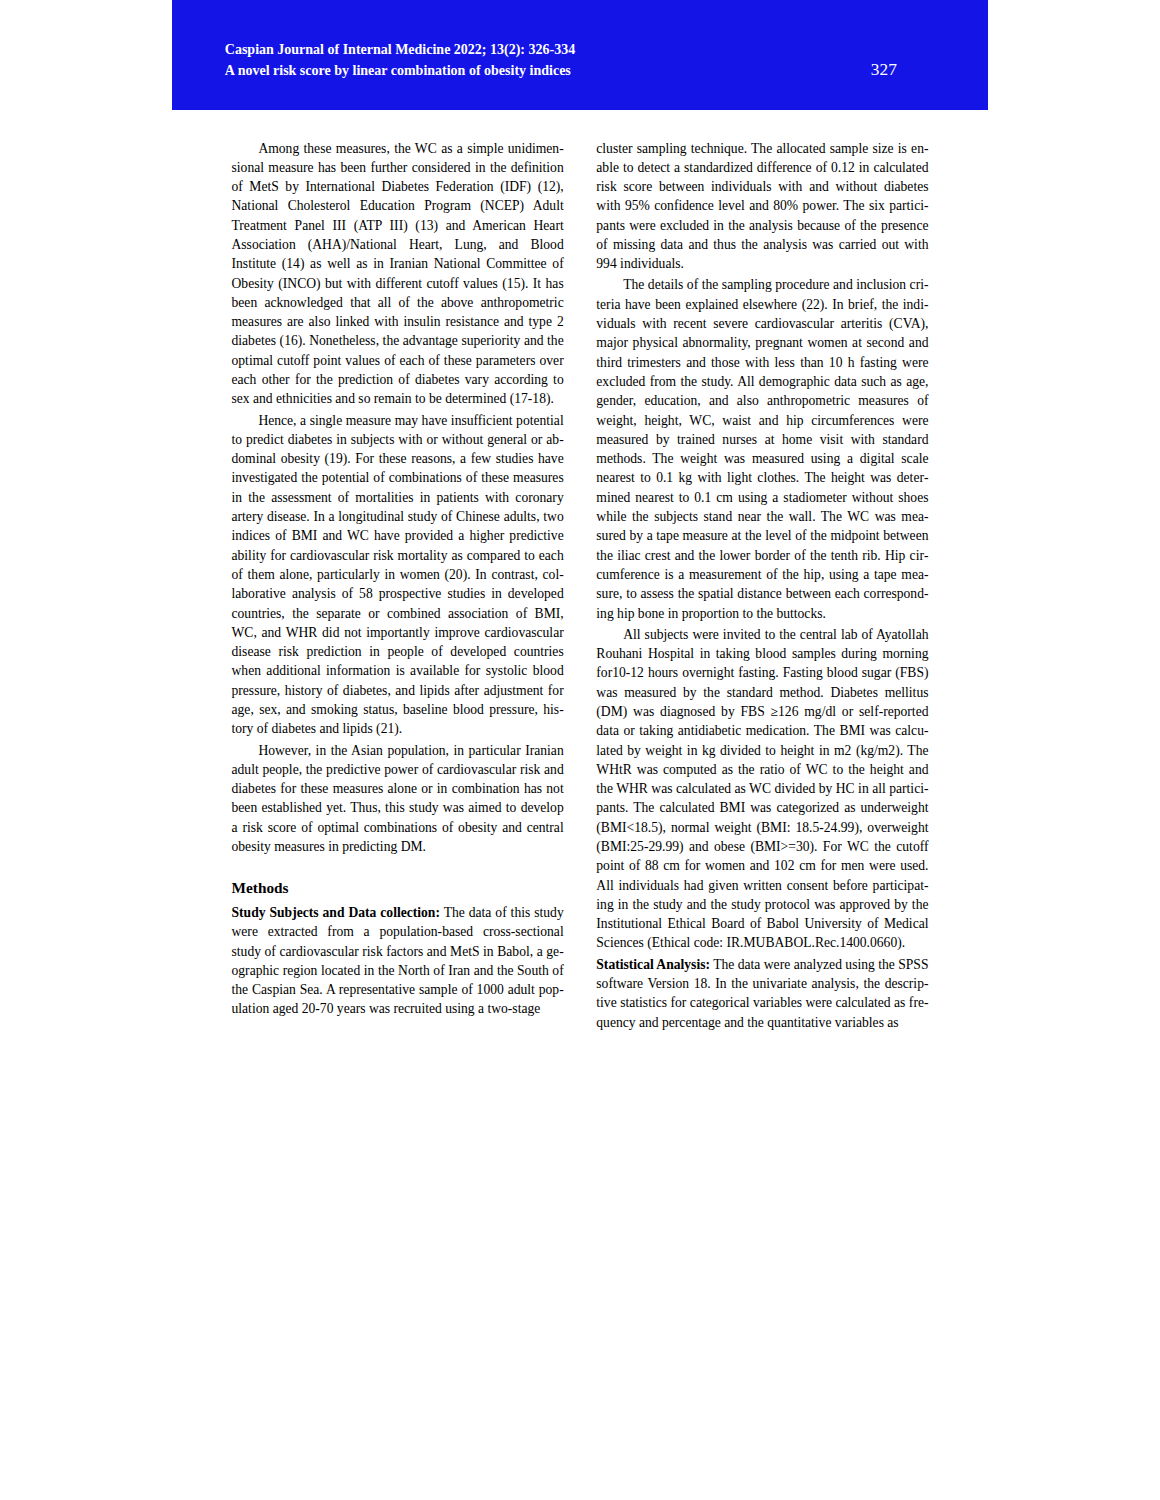Caspian Journal of Internal Medicine 2022; 13(2): 326-334
A novel risk score by linear combination of obesity indices
327
Among these measures, the WC as a simple unidimensional measure has been further considered in the definition of MetS by International Diabetes Federation (IDF) (12), National Cholesterol Education Program (NCEP) Adult Treatment Panel III (ATP III) (13) and American Heart Association (AHA)/National Heart, Lung, and Blood Institute (14) as well as in Iranian National Committee of Obesity (INCO) but with different cutoff values (15). It has been acknowledged that all of the above anthropometric measures are also linked with insulin resistance and type 2 diabetes (16). Nonetheless, the advantage superiority and the optimal cutoff point values of each of these parameters over each other for the prediction of diabetes vary according to sex and ethnicities and so remain to be determined (17-18).
Hence, a single measure may have insufficient potential to predict diabetes in subjects with or without general or abdominal obesity (19). For these reasons, a few studies have investigated the potential of combinations of these measures in the assessment of mortalities in patients with coronary artery disease. In a longitudinal study of Chinese adults, two indices of BMI and WC have provided a higher predictive ability for cardiovascular risk mortality as compared to each of them alone, particularly in women (20). In contrast, collaborative analysis of 58 prospective studies in developed countries, the separate or combined association of BMI, WC, and WHR did not importantly improve cardiovascular disease risk prediction in people of developed countries when additional information is available for systolic blood pressure, history of diabetes, and lipids after adjustment for age, sex, and smoking status, baseline blood pressure, history of diabetes and lipids (21).
However, in the Asian population, in particular Iranian adult people, the predictive power of cardiovascular risk and diabetes for these measures alone or in combination has not been established yet. Thus, this study was aimed to develop a risk score of optimal combinations of obesity and central obesity measures in predicting DM.
Methods
Study Subjects and Data collection: The data of this study were extracted from a population-based cross-sectional study of cardiovascular risk factors and MetS in Babol, a geographic region located in the North of Iran and the South of the Caspian Sea. A representative sample of 1000 adult population aged 20-70 years was recruited using a two-stage
cluster sampling technique. The allocated sample size is enable to detect a standardized difference of 0.12 in calculated risk score between individuals with and without diabetes with 95% confidence level and 80% power. The six participants were excluded in the analysis because of the presence of missing data and thus the analysis was carried out with 994 individuals.
The details of the sampling procedure and inclusion criteria have been explained elsewhere (22). In brief, the individuals with recent severe cardiovascular arteritis (CVA), major physical abnormality, pregnant women at second and third trimesters and those with less than 10 h fasting were excluded from the study. All demographic data such as age, gender, education, and also anthropometric measures of weight, height, WC, waist and hip circumferences were measured by trained nurses at home visit with standard methods. The weight was measured using a digital scale nearest to 0.1 kg with light clothes. The height was determined nearest to 0.1 cm using a stadiometer without shoes while the subjects stand near the wall. The WC was measured by a tape measure at the level of the midpoint between the iliac crest and the lower border of the tenth rib. Hip circumference is a measurement of the hip, using a tape measure, to assess the spatial distance between each corresponding hip bone in proportion to the buttocks.
All subjects were invited to the central lab of Ayatollah Rouhani Hospital in taking blood samples during morning for10-12 hours overnight fasting. Fasting blood sugar (FBS) was measured by the standard method. Diabetes mellitus (DM) was diagnosed by FBS ≥126 mg/dl or self-reported data or taking antidiabetic medication. The BMI was calculated by weight in kg divided to height in m2 (kg/m2). The WHtR was computed as the ratio of WC to the height and the WHR was calculated as WC divided by HC in all participants. The calculated BMI was categorized as underweight (BMI<18.5), normal weight (BMI: 18.5-24.99), overweight (BMI:25-29.99) and obese (BMI>=30). For WC the cutoff point of 88 cm for women and 102 cm for men were used. All individuals had given written consent before participating in the study and the study protocol was approved by the Institutional Ethical Board of Babol University of Medical Sciences (Ethical code: IR.MUBABOL.Rec.1400.0660).
Statistical Analysis: The data were analyzed using the SPSS software Version 18. In the univariate analysis, the descriptive statistics for categorical variables were calculated as frequency and percentage and the quantitative variables as